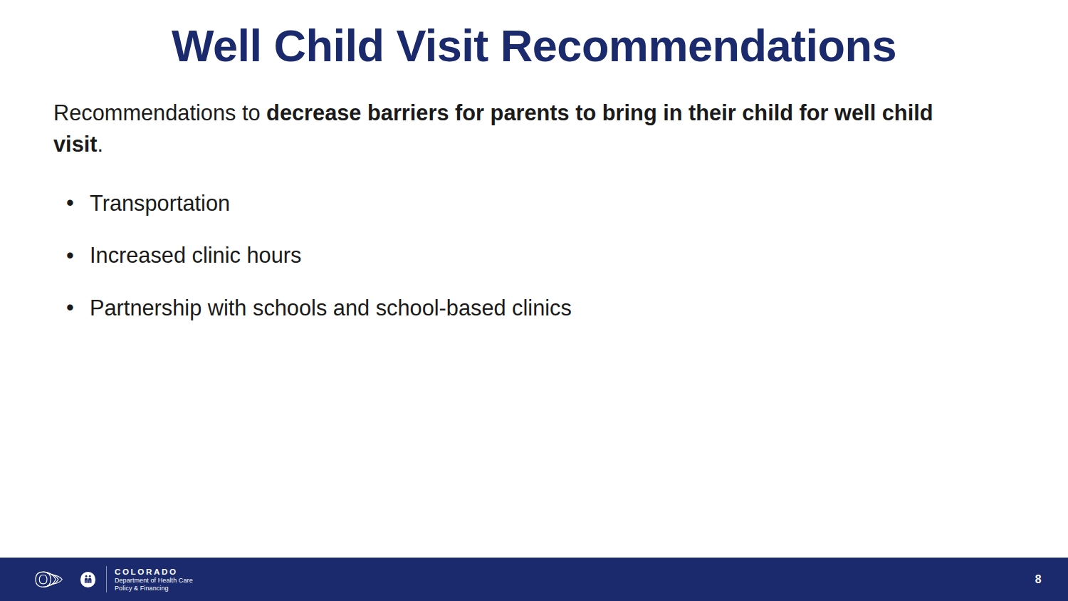Well Child Visit Recommendations
Recommendations to decrease barriers for parents to bring in their child for well child visit.
Transportation
Increased clinic hours
Partnership with schools and school-based clinics
COLORADO
Department of Health Care
Policy & Financing
8